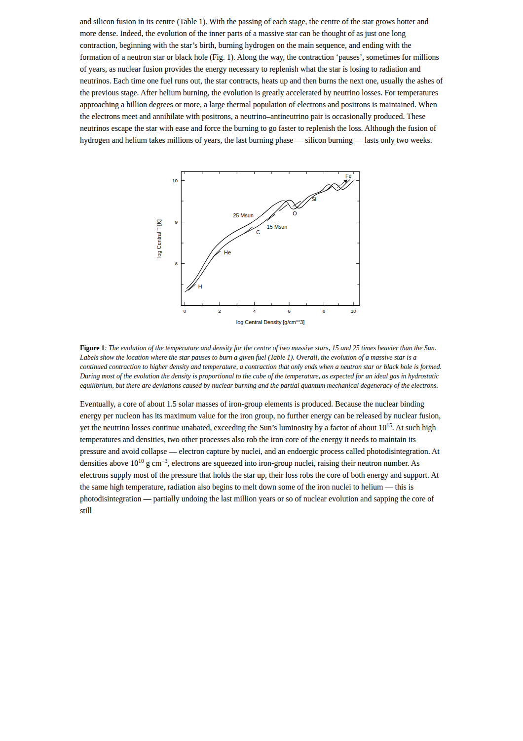and silicon fusion in its centre (Table 1). With the passing of each stage, the centre of the star grows hotter and more dense. Indeed, the evolution of the inner parts of a massive star can be thought of as just one long contraction, beginning with the star’s birth, burning hydrogen on the main sequence, and ending with the formation of a neutron star or black hole (Fig. 1). Along the way, the contraction ‘pauses’, sometimes for millions of years, as nuclear fusion provides the energy necessary to replenish what the star is losing to radiation and neutrinos. Each time one fuel runs out, the star contracts, heats up and then burns the next one, usually the ashes of the previous stage. After helium burning, the evolution is greatly accelerated by neutrino losses. For temperatures approaching a billion degrees or more, a large thermal population of electrons and positrons is maintained. When the electrons meet and annihilate with positrons, a neutrino–antineutrino pair is occasionally produced. These neutrinos escape the star with ease and force the burning to go faster to replenish the loss. Although the fusion of hydrogen and helium takes millions of years, the last burning phase — silicon burning — lasts only two weeks.
10 9 8 0 2 4 6 8 10 log Central Density [g/cm**3] log Central T [K] H He C O Si Fe 25 Msun 15 Msun
Figure 1: The evolution of the temperature and density for the centre of two massive stars, 15 and 25 times heavier than the Sun. Labels show the location where the star pauses to burn a given fuel (Table 1). Overall, the evolution of a massive star is a continued contraction to higher density and temperature, a contraction that only ends when a neutron star or black hole is formed. During most of the evolution the density is proportional to the cube of the temperature, as expected for an ideal gas in hydrostatic equilibrium, but there are deviations caused by nuclear burning and the partial quantum mechanical degeneracy of the electrons.
Eventually, a core of about 1.5 solar masses of iron-group elements is produced. Because the nuclear binding energy per nucleon has its maximum value for the iron group, no further energy can be released by nuclear fusion, yet the neutrino losses continue unabated, exceeding the Sun’s luminosity by a factor of about 1015. At such high temperatures and densities, two other processes also rob the iron core of the energy it needs to maintain its pressure and avoid collapse — electron capture by nuclei, and an endoergic process called photodisintegration. At densities above 1010 g cm−3, electrons are squeezed into iron-group nuclei, raising their neutron number. As electrons supply most of the pressure that holds the star up, their loss robs the core of both energy and support. At the same high temperature, radiation also begins to melt down some of the iron nuclei to helium — this is photodisintegration — partially undoing the last million years or so of nuclear evolution and sapping the core of still